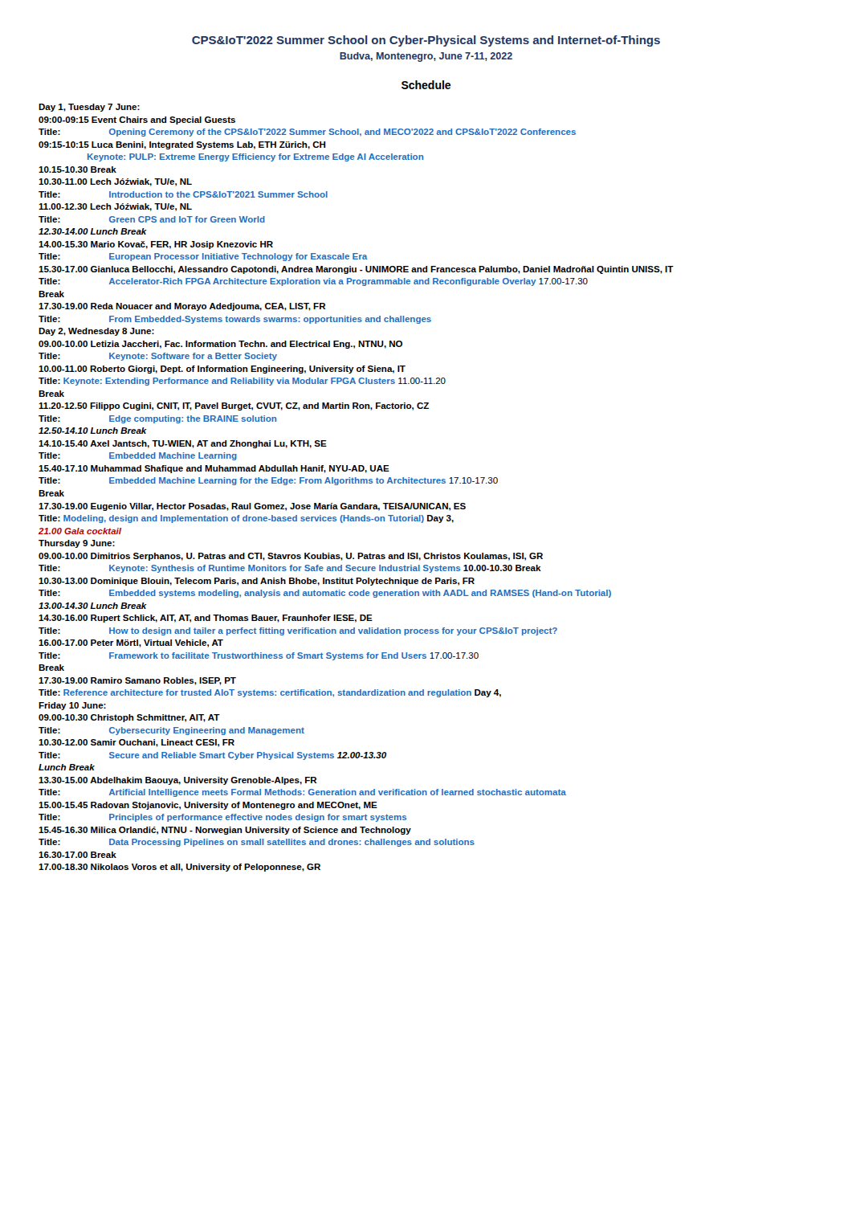CPS&IoT'2022 Summer School on Cyber-Physical Systems and Internet-of-Things
Budva, Montenegro, June 7-11, 2022
Schedule
Day 1, Tuesday 7 June:
09:00-09:15 Event Chairs and Special Guests
Title: Opening Ceremony of the CPS&IoT'2022 Summer School, and MECO'2022 and CPS&IoT'2022 Conferences
09:15-10:15 Luca Benini, Integrated Systems Lab, ETH Zürich, CH
Keynote: PULP: Extreme Energy Efficiency for Extreme Edge AI Acceleration
10.15-10.30 Break
10.30-11.00 Lech Jóźwiak, TU/e, NL
Title: Introduction to the CPS&IoT'2021 Summer School
11.00-12.30 Lech Jóźwiak, TU/e, NL
Title: Green CPS and IoT for Green World
12.30-14.00 Lunch Break
14.00-15.30 Mario Kovač, FER, HR Josip Knezovic HR
Title: European Processor Initiative Technology for Exascale Era
15.30-17.00 Gianluca Bellocchi, Alessandro Capotondi, Andrea Marongiu - UNIMORE and Francesca Palumbo, Daniel Madroñal Quintin UNISS, IT
Title: Accelerator-Rich FPGA Architecture Exploration via a Programmable and Reconfigurable Overlay 17.00-17.30
Break
17.30-19.00 Reda Nouacer and Morayo Adedjouma, CEA, LIST, FR
Title: From Embedded-Systems towards swarms: opportunities and challenges
Day 2, Wednesday 8 June:
09.00-10.00 Letizia Jaccheri, Fac. Information Techn. and Electrical Eng., NTNU, NO
Title: Keynote: Software for a Better Society
10.00-11.00 Roberto Giorgi, Dept. of Information Engineering, University of Siena, IT
Title: Keynote: Extending Performance and Reliability via Modular FPGA Clusters 11.00-11.20
Break
11.20-12.50 Filippo Cugini, CNIT, IT, Pavel Burget, CVUT, CZ, and Martin Ron, Factorio, CZ
Title: Edge computing: the BRAINE solution
12.50-14.10 Lunch Break
14.10-15.40 Axel Jantsch, TU-WIEN, AT and Zhonghai Lu, KTH, SE
Title: Embedded Machine Learning
15.40-17.10 Muhammad Shafique and Muhammad Abdullah Hanif, NYU-AD, UAE
Title: Embedded Machine Learning for the Edge: From Algorithms to Architectures 17.10-17.30
Break
17.30-19.00 Eugenio Villar, Hector Posadas, Raul Gomez, Jose María Gandara, TEISA/UNICAN, ES
Title: Modeling, design and Implementation of drone-based services (Hands-on Tutorial) Day 3,
21.00 Gala cocktail
Thursday 9 June:
09.00-10.00 Dimitrios Serphanos, U. Patras and CTI, Stavros Koubias, U. Patras and ISI, Christos Koulamas, ISI, GR
Title: Keynote: Synthesis of Runtime Monitors for Safe and Secure Industrial Systems 10.00-10.30 Break
10.30-13.00 Dominique Blouin, Telecom Paris, and Anish Bhobe, Institut Polytechnique de Paris, FR
Title: Embedded systems modeling, analysis and automatic code generation with AADL and RAMSES (Hand-on Tutorial)
13.00-14.30 Lunch Break
14.30-16.00 Rupert Schlick, AIT, AT, and Thomas Bauer, Fraunhofer IESE, DE
Title: How to design and tailer a perfect fitting verification and validation process for your CPS&IoT project?
16.00-17.00 Peter Mörtl, Virtual Vehicle, AT
Title: Framework to facilitate Trustworthiness of Smart Systems for End Users 17.00-17.30
Break
17.30-19.00 Ramiro Samano Robles, ISEP, PT
Title: Reference architecture for trusted AIoT systems: certification, standardization and regulation Day 4,
Friday 10 June:
09.00-10.30 Christoph Schmittner, AIT, AT
Title: Cybersecurity Engineering and Management
10.30-12.00 Samir Ouchani, Lineact CESI, FR
Title: Secure and Reliable Smart Cyber Physical Systems 12.00-13.30
Lunch Break
13.30-15.00 Abdelhakim Baouya, University Grenoble-Alpes, FR
Title: Artificial Intelligence meets Formal Methods: Generation and verification of learned stochastic automata
15.00-15.45 Radovan Stojanovic, University of Montenegro and MECOnet, ME
Title: Principles of performance effective nodes design for smart systems
15.45-16.30 Milica Orlandić, NTNU - Norwegian University of Science and Technology
Title: Data Processing Pipelines on small satellites and drones: challenges and solutions
16.30-17.00 Break
17.00-18.30 Nikolaos Voros et all, University of Peloponnese, GR